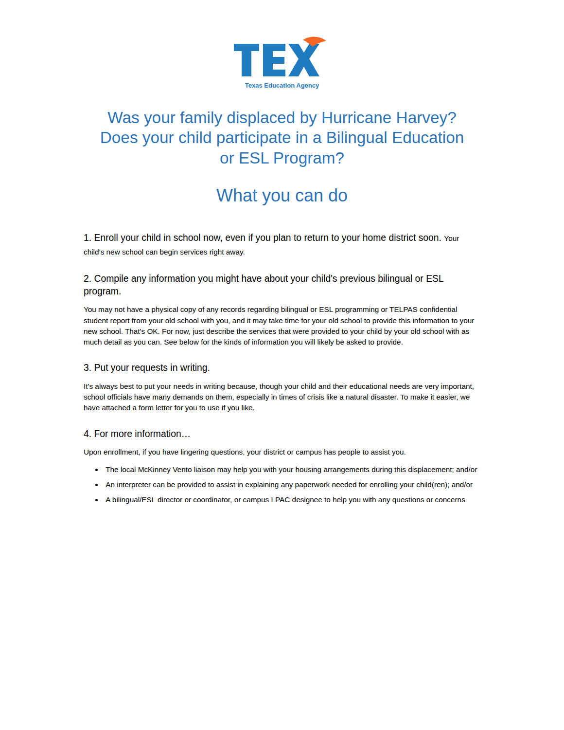Texas Education Agency
Was your family displaced by Hurricane Harvey?
Does your child participate in a Bilingual Education
or ESL Program?
What you can do
1. Enroll your child in school now, even if you plan to return to your home district soon. Your child’s new school can begin services right away.
2. Compile any information you might have about your child's previous bilingual or ESL program.
You may not have a physical copy of any records regarding bilingual or ESL programming or TELPAS confidential student report from your old school with you, and it may take time for your old school to provide this information to your new school. That's OK. For now, just describe the services that were provided to your child by your old school with as much detail as you can. See below for the kinds of information you will likely be asked to provide.
3. Put your requests in writing.
It's always best to put your needs in writing because, though your child and their educational needs are very important, school officials have many demands on them, especially in times of crisis like a natural disaster. To make it easier, we have attached a form letter for you to use if you like.
4. For more information…
Upon enrollment, if you have lingering questions, your district or campus has people to assist you.
The local McKinney Vento liaison may help you with your housing arrangements during this displacement; and/or
An interpreter can be provided to assist in explaining any paperwork needed for enrolling your child(ren); and/or
A bilingual/ESL director or coordinator, or campus LPAC designee to help you with any questions or concerns